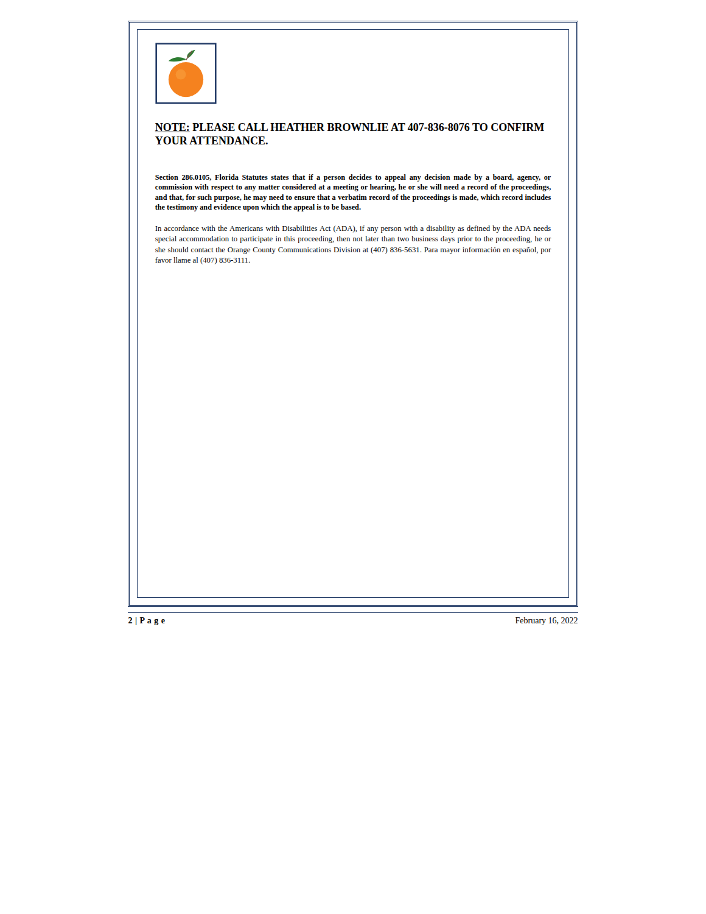NOTE: PLEASE CALL HEATHER BROWNLIE AT 407-836-8076 TO CONFIRM YOUR ATTENDANCE.
Section 286.0105, Florida Statutes states that if a person decides to appeal any decision made by a board, agency, or commission with respect to any matter considered at a meeting or hearing, he or she will need a record of the proceedings, and that, for such purpose, he may need to ensure that a verbatim record of the proceedings is made, which record includes the testimony and evidence upon which the appeal is to be based.
In accordance with the Americans with Disabilities Act (ADA), if any person with a disability as defined by the ADA needs special accommodation to participate in this proceeding, then not later than two business days prior to the proceeding, he or she should contact the Orange County Communications Division at (407) 836-5631. Para mayor información en español, por favor llame al (407) 836-3111.
2 | P a g e
February 16, 2022